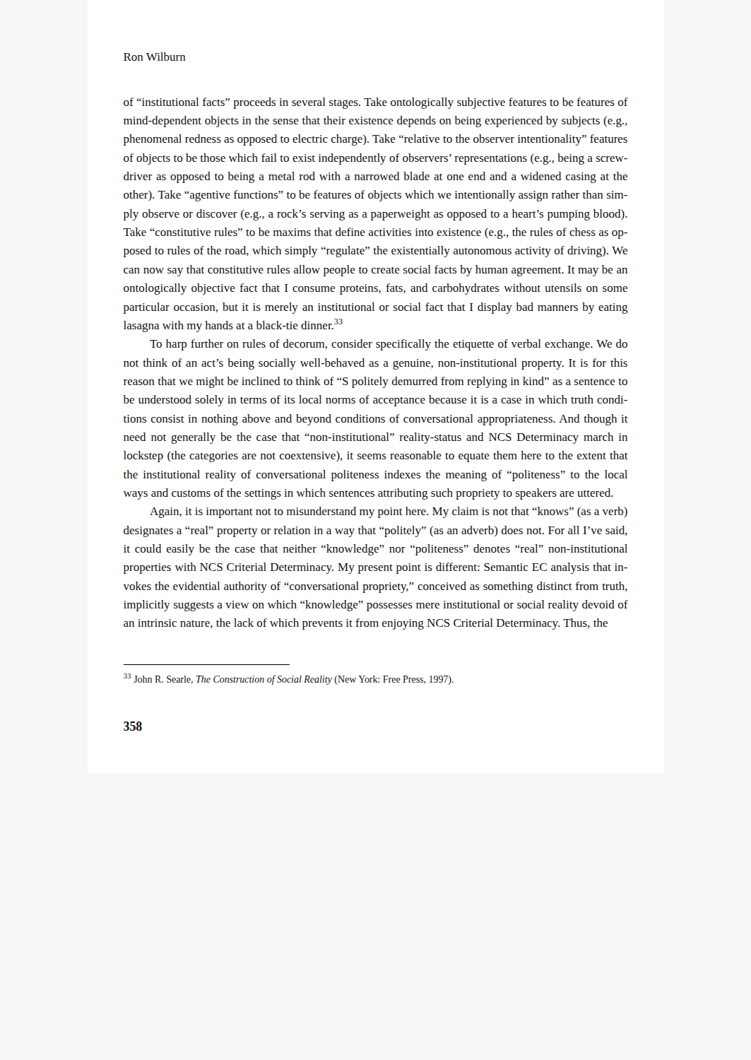Ron Wilburn
of “institutional facts” proceeds in several stages. Take ontologically subjective features to be features of mind-dependent objects in the sense that their existence depends on being experienced by subjects (e.g., phenomenal redness as opposed to electric charge). Take “relative to the observer intentionality” features of objects to be those which fail to exist independently of observers’ representations (e.g., being a screwdriver as opposed to being a metal rod with a narrowed blade at one end and a widened casing at the other). Take “agentive functions” to be features of objects which we intentionally assign rather than simply observe or discover (e.g., a rock’s serving as a paperweight as opposed to a heart’s pumping blood). Take “constitutive rules” to be maxims that define activities into existence (e.g., the rules of chess as opposed to rules of the road, which simply “regulate” the existentially autonomous activity of driving). We can now say that constitutive rules allow people to create social facts by human agreement. It may be an ontologically objective fact that I consume proteins, fats, and carbohydrates without utensils on some particular occasion, but it is merely an institutional or social fact that I display bad manners by eating lasagna with my hands at a black-tie dinner.33
To harp further on rules of decorum, consider specifically the etiquette of verbal exchange. We do not think of an act’s being socially well-behaved as a genuine, non-institutional property. It is for this reason that we might be inclined to think of “S politely demurred from replying in kind” as a sentence to be understood solely in terms of its local norms of acceptance because it is a case in which truth conditions consist in nothing above and beyond conditions of conversational appropriateness. And though it need not generally be the case that “non-institutional” reality-status and NCS Determinacy march in lockstep (the categories are not coextensive), it seems reasonable to equate them here to the extent that the institutional reality of conversational politeness indexes the meaning of “politeness” to the local ways and customs of the settings in which sentences attributing such propriety to speakers are uttered.
Again, it is important not to misunderstand my point here. My claim is not that “knows” (as a verb) designates a “real” property or relation in a way that “politely” (as an adverb) does not. For all I’ve said, it could easily be the case that neither “knowledge” nor “politeness” denotes “real” non-institutional properties with NCS Criterial Determinacy. My present point is different: Semantic EC analysis that invokes the evidential authority of “conversational propriety,” conceived as something distinct from truth, implicitly suggests a view on which “knowledge” possesses mere institutional or social reality devoid of an intrinsic nature, the lack of which prevents it from enjoying NCS Criterial Determinacy. Thus, the
33 John R. Searle, The Construction of Social Reality (New York: Free Press, 1997).
358